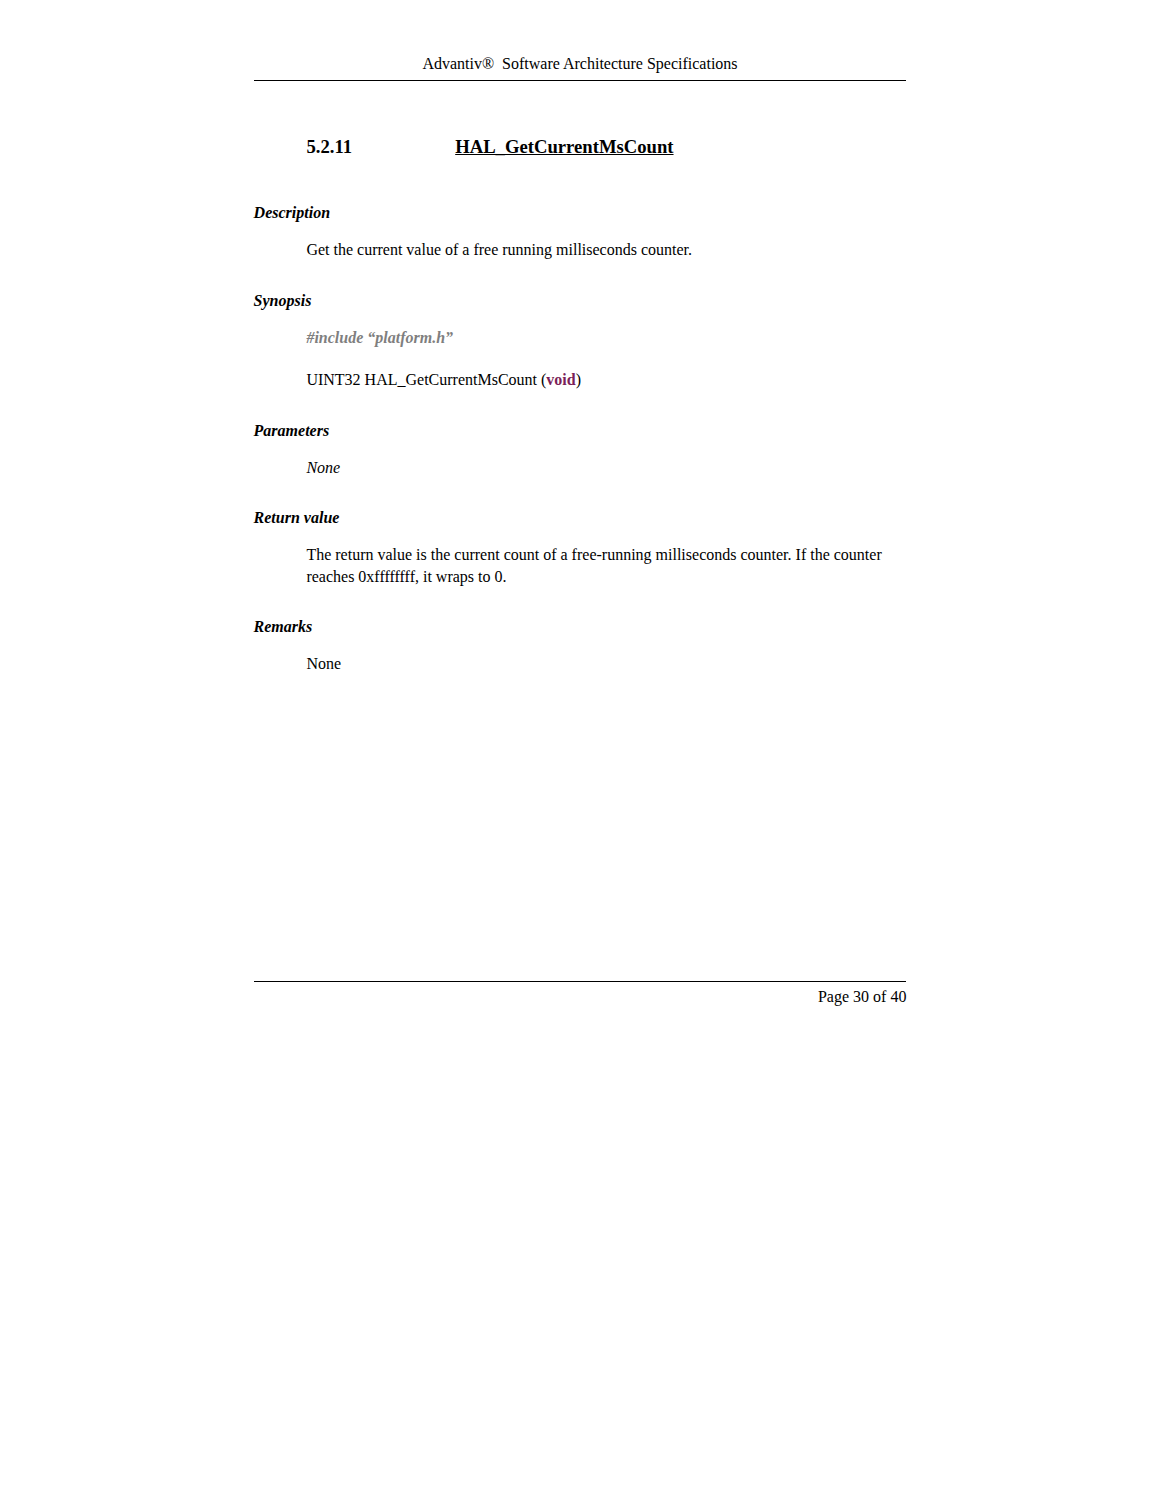Advantiv® Software Architecture Specifications
5.2.11 HAL_GetCurrentMsCount
Description
Get the current value of a free running milliseconds counter.
Synopsis
#include “platform.h”
UINT32 HAL_GetCurrentMsCount (void)
Parameters
None
Return value
The return value is the current count of a free-running milliseconds counter. If the counter reaches 0xffffffff, it wraps to 0.
Remarks
None
Page 30 of 40